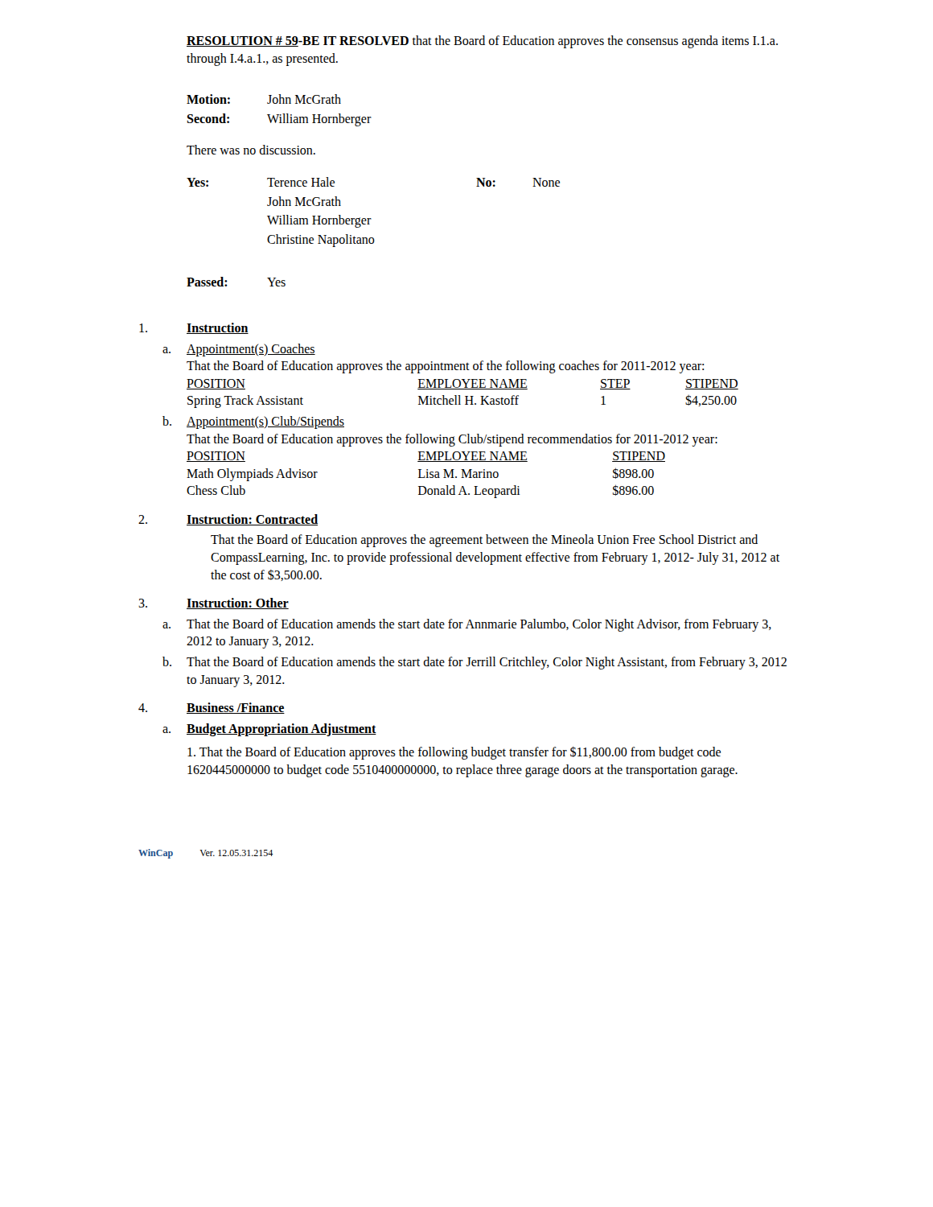RESOLUTION # 59-BE IT RESOLVED that the Board of Education approves the consensus agenda items I.1.a. through I.4.a.1., as presented.
Motion:
John McGrath
Second:
William Hornberger
There was no discussion.
| Yes: | Terence Hale | No: | None |
| | John McGrath | | |
| | William Hornberger | | |
| | Christine Napolitano | | |
Passed: Yes
1.
Instruction
a.
Appointment(s) Coaches
That the Board of Education approves the appointment of the following coaches for 2011-2012 year:
| POSITION | EMPLOYEE NAME | STEP | STIPEND |
| --- | --- | --- | --- |
| Spring Track Assistant | Mitchell H. Kastoff | 1 | $4,250.00 |
b.
Appointment(s) Club/Stipends
That the Board of Education approves the following Club/stipend recommendatios for 2011-2012 year:
| POSITION | EMPLOYEE NAME | STIPEND |
| --- | --- | --- |
| Math Olympiads Advisor | Lisa M. Marino | $898.00 |
| Chess Club | Donald A. Leopardi | $896.00 |
2.
Instruction: Contracted
That the Board of Education approves the agreement between the Mineola Union Free School District and CompassLearning, Inc. to provide professional development effective from February 1, 2012- July 31, 2012 at the cost of $3,500.00.
3.
Instruction: Other
a.
That the Board of Education amends the start date for Annmarie Palumbo, Color Night Advisor, from February 3, 2012 to January 3, 2012.
b.
That the Board of Education amends the start date for Jerrill Critchley, Color Night Assistant, from February 3, 2012 to January 3, 2012.
4.
Business /Finance
a.
Budget Appropriation Adjustment
1. That the Board of Education approves the following budget transfer for $11,800.00 from budget code 1620445000000 to budget code 5510400000000, to replace three garage doors at the transportation garage.
WinCap Ver. 12.05.31.2154